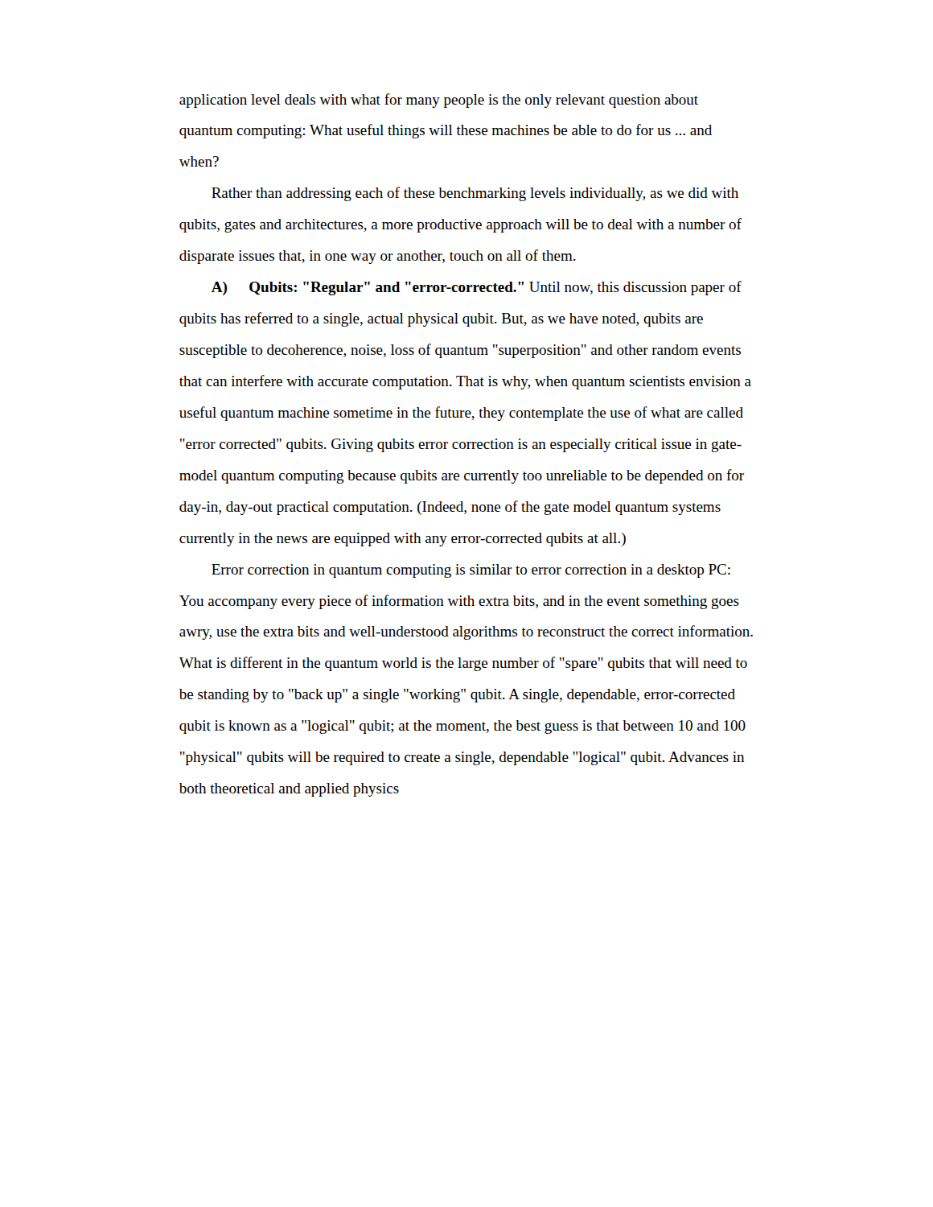application level deals with what for many people is the only relevant question about quantum computing: What useful things will these machines be able to do for us ... and when?
Rather than addressing each of these benchmarking levels individually, as we did with qubits, gates and architectures, a more productive approach will be to deal with a number of disparate issues that, in one way or another, touch on all of them.
A) Qubits: "Regular" and "error-corrected." Until now, this discussion paper of qubits has referred to a single, actual physical qubit. But, as we have noted, qubits are susceptible to decoherence, noise, loss of quantum "superposition" and other random events that can interfere with accurate computation. That is why, when quantum scientists envision a useful quantum machine sometime in the future, they contemplate the use of what are called "error corrected" qubits. Giving qubits error correction is an especially critical issue in gate-model quantum computing because qubits are currently too unreliable to be depended on for day-in, day-out practical computation. (Indeed, none of the gate model quantum systems currently in the news are equipped with any error-corrected qubits at all.)
Error correction in quantum computing is similar to error correction in a desktop PC: You accompany every piece of information with extra bits, and in the event something goes awry, use the extra bits and well-understood algorithms to reconstruct the correct information. What is different in the quantum world is the large number of "spare" qubits that will need to be standing by to "back up" a single "working" qubit. A single, dependable, error-corrected qubit is known as a "logical" qubit; at the moment, the best guess is that between 10 and 100 "physical" qubits will be required to create a single, dependable "logical" qubit. Advances in both theoretical and applied physics